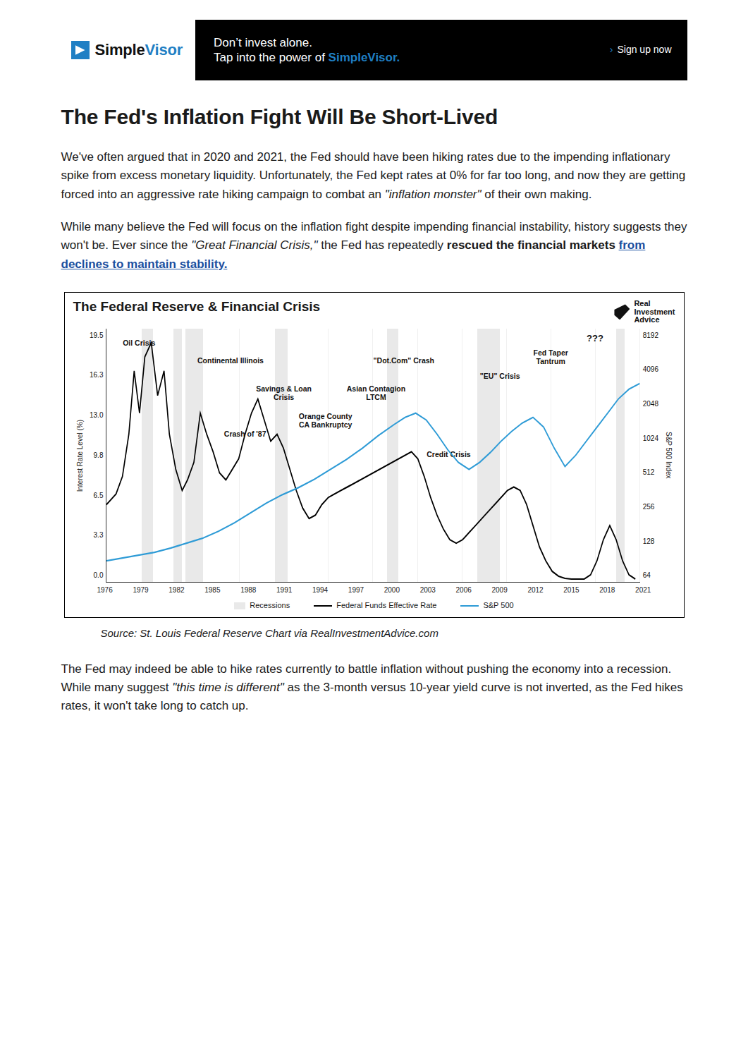SimpleVisor
Don’t invest alone. Tap into the power of SimpleVisor.
› Sign up now
The Fed's Inflation Fight Will Be Short-Lived
We've often argued that in 2020 and 2021, the Fed should have been hiking rates due to the impending inflationary spike from excess monetary liquidity. Unfortunately, the Fed kept rates at 0% for far too long, and now they are getting forced into an aggressive rate hiking campaign to combat an "inflation monster" of their own making.
While many believe the Fed will focus on the inflation fight despite impending financial instability, history suggests they won't be. Ever since the "Great Financial Crisis," the Fed has repeatedly rescued the financial markets from declines to maintain stability.
The Federal Reserve & Financial Crisis
Real
Investment
Advice
Interest Rate Level (%)
19.516.313.09.86.53.30.0
Oil Crisis
Continental Illinois
Savings & Loan
Crisis
Crash of '87
Orange County
CA Bankruptcy
Asian Contagion
LTCM
"Dot.Com" Crash
Credit Crisis
"EU" Crisis
Fed Taper
Tantrum
???
819240962048102451225612864
S&P 500 Index
1976197919821985198819911994199720002003200620092012201520182021
Recessions Federal Funds Effective Rate S&P 500
Source: St. Louis Federal Reserve Chart via RealInvestmentAdvice.com
The Fed may indeed be able to hike rates currently to battle inflation without pushing the economy into a recession. While many suggest "this time is different" as the 3-month versus 10-year yield curve is not inverted, as the Fed hikes rates, it won't take long to catch up.